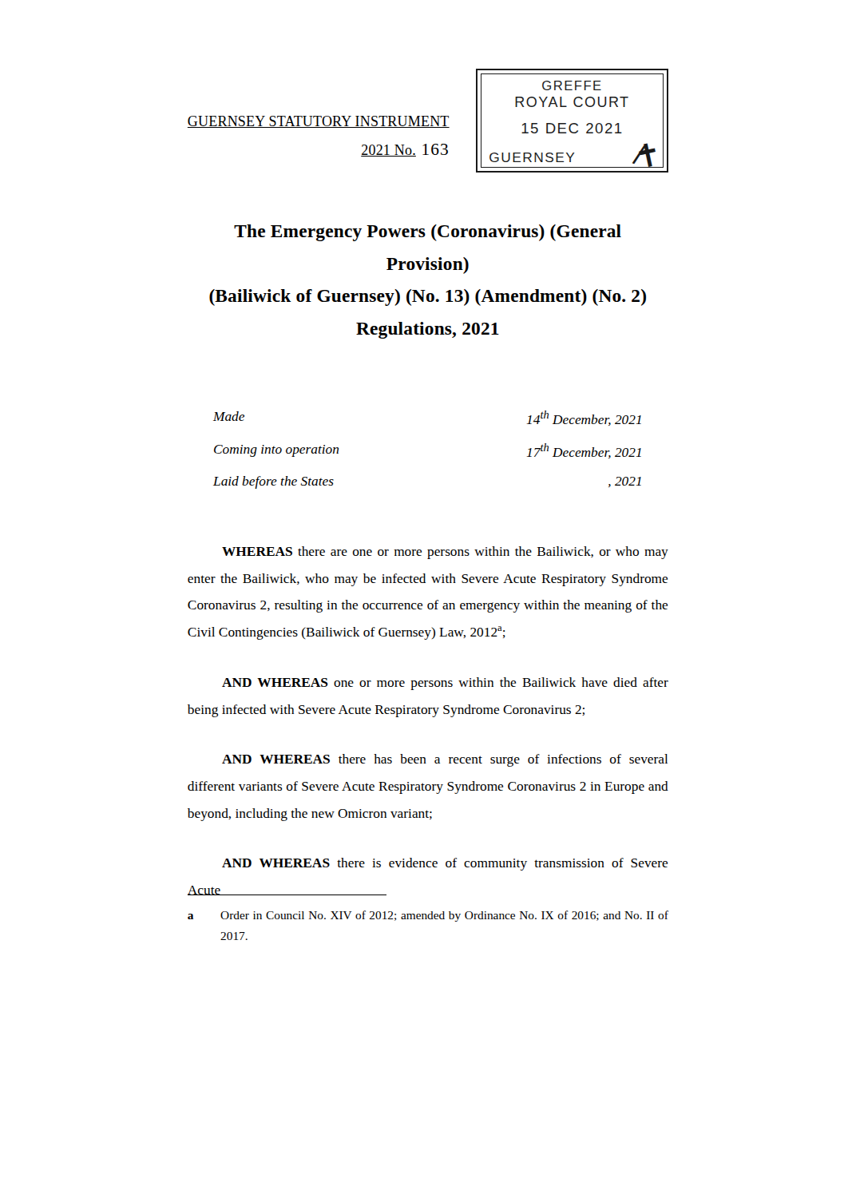GUERNSEY STATUTORY INSTRUMENT
2021 No. 163
GREFFE
ROYAL COURT
15 DEC 2021
GUERNSEY
/
✝
The Emergency Powers (Coronavirus) (General Provision)
(Bailiwick of Guernsey) (No. 13) (Amendment) (No. 2)
Regulations, 2021
| Made | 14 th December, 2021 |
| Coming into operation | 17 th December, 2021 |
| Laid before the States | , 2021 |
WHEREAS there are one or more persons within the Bailiwick, or who may enter the Bailiwick, who may be infected with Severe Acute Respiratory Syndrome Coronavirus 2, resulting in the occurrence of an emergency within the meaning of the Civil Contingencies (Bailiwick of Guernsey) Law, 2012a;
AND WHEREAS one or more persons within the Bailiwick have died after being infected with Severe Acute Respiratory Syndrome Coronavirus 2;
AND WHEREAS there has been a recent surge of infections of several different variants of Severe Acute Respiratory Syndrome Coronavirus 2 in Europe and beyond, including the new Omicron variant;
AND WHEREAS there is evidence of community transmission of Severe Acute
a Order in Council No. XIV of 2012; amended by Ordinance No. IX of 2016; and No. II of 2017.